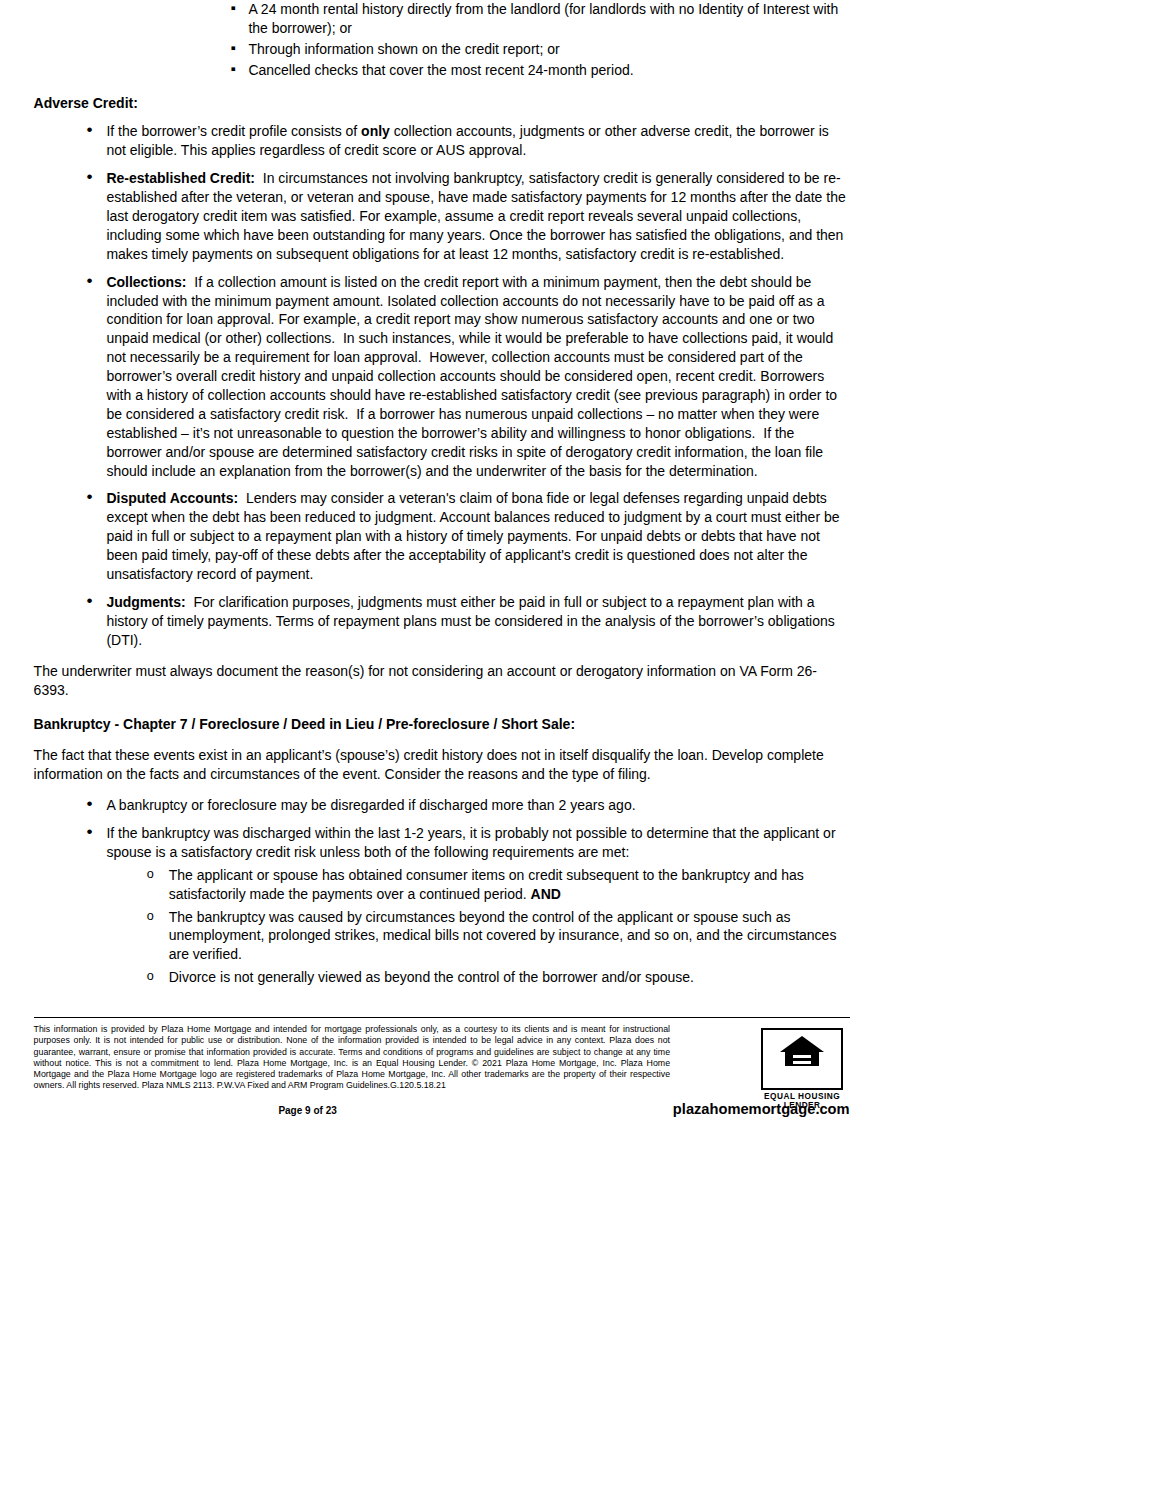A 24 month rental history directly from the landlord (for landlords with no Identity of Interest with the borrower); or
Through information shown on the credit report; or
Cancelled checks that cover the most recent 24-month period.
Adverse Credit:
If the borrower’s credit profile consists of only collection accounts, judgments or other adverse credit, the borrower is not eligible. This applies regardless of credit score or AUS approval.
Re-established Credit: In circumstances not involving bankruptcy, satisfactory credit is generally considered to be re-established after the veteran, or veteran and spouse, have made satisfactory payments for 12 months after the date the last derogatory credit item was satisfied. For example, assume a credit report reveals several unpaid collections, including some which have been outstanding for many years. Once the borrower has satisfied the obligations, and then makes timely payments on subsequent obligations for at least 12 months, satisfactory credit is re-established.
Collections: If a collection amount is listed on the credit report with a minimum payment, then the debt should be included with the minimum payment amount. Isolated collection accounts do not necessarily have to be paid off as a condition for loan approval. For example, a credit report may show numerous satisfactory accounts and one or two unpaid medical (or other) collections. In such instances, while it would be preferable to have collections paid, it would not necessarily be a requirement for loan approval. However, collection accounts must be considered part of the borrower’s overall credit history and unpaid collection accounts should be considered open, recent credit. Borrowers with a history of collection accounts should have re-established satisfactory credit (see previous paragraph) in order to be considered a satisfactory credit risk. If a borrower has numerous unpaid collections – no matter when they were established – it’s not unreasonable to question the borrower’s ability and willingness to honor obligations. If the borrower and/or spouse are determined satisfactory credit risks in spite of derogatory credit information, the loan file should include an explanation from the borrower(s) and the underwriter of the basis for the determination.
Disputed Accounts: Lenders may consider a veteran's claim of bona fide or legal defenses regarding unpaid debts except when the debt has been reduced to judgment. Account balances reduced to judgment by a court must either be paid in full or subject to a repayment plan with a history of timely payments. For unpaid debts or debts that have not been paid timely, pay-off of these debts after the acceptability of applicant's credit is questioned does not alter the unsatisfactory record of payment.
Judgments: For clarification purposes, judgments must either be paid in full or subject to a repayment plan with a history of timely payments. Terms of repayment plans must be considered in the analysis of the borrower’s obligations (DTI).
The underwriter must always document the reason(s) for not considering an account or derogatory information on VA Form 26-6393.
Bankruptcy - Chapter 7 / Foreclosure / Deed in Lieu / Pre-foreclosure / Short Sale:
The fact that these events exist in an applicant’s (spouse’s) credit history does not in itself disqualify the loan. Develop complete information on the facts and circumstances of the event. Consider the reasons and the type of filing.
A bankruptcy or foreclosure may be disregarded if discharged more than 2 years ago.
If the bankruptcy was discharged within the last 1-2 years, it is probably not possible to determine that the applicant or spouse is a satisfactory credit risk unless both of the following requirements are met:
The applicant or spouse has obtained consumer items on credit subsequent to the bankruptcy and has satisfactorily made the payments over a continued period. AND
The bankruptcy was caused by circumstances beyond the control of the applicant or spouse such as unemployment, prolonged strikes, medical bills not covered by insurance, and so on, and the circumstances are verified.
Divorce is not generally viewed as beyond the control of the borrower and/or spouse.
EQUAL HOUSING
LENDER
This information is provided by Plaza Home Mortgage and intended for mortgage professionals only, as a courtesy to its clients and is meant for instructional purposes only. It is not intended for public use or distribution. None of the information provided is intended to be legal advice in any context. Plaza does not guarantee, warrant, ensure or promise that information provided is accurate. Terms and conditions of programs and guidelines are subject to change at any time without notice. This is not a commitment to lend. Plaza Home Mortgage, Inc. is an Equal Housing Lender. © 2021 Plaza Home Mortgage, Inc. Plaza Home Mortgage and the Plaza Home Mortgage logo are registered trademarks of Plaza Home Mortgage, Inc. All other trademarks are the property of their respective owners. All rights reserved. Plaza NMLS 2113. P.W.VA Fixed and ARM Program Guidelines.G.120.5.18.21
Page 9 of 23
plazahomemortgage.com